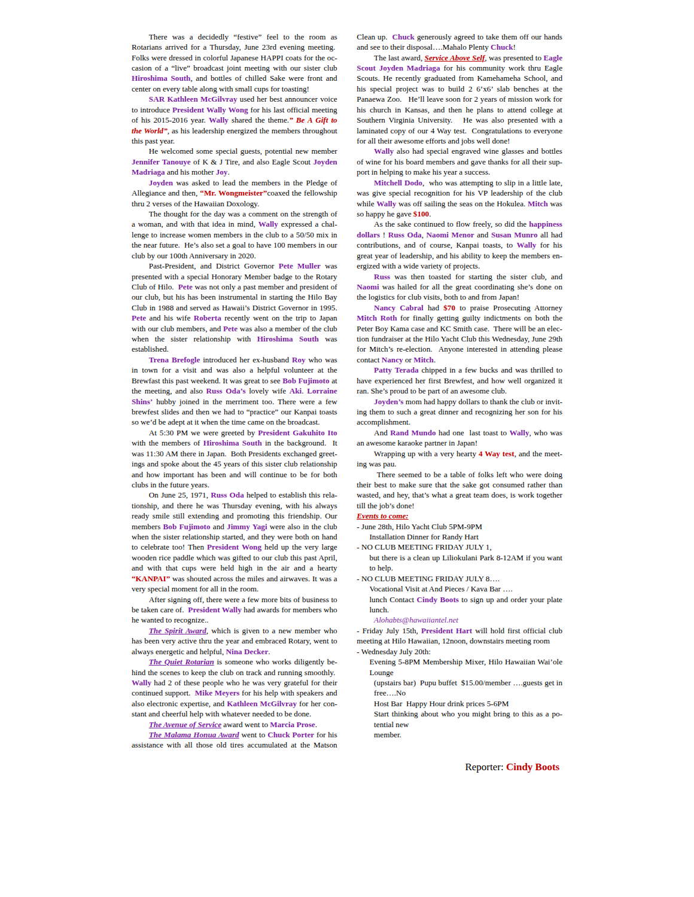There was a decidedly “festive” feel to the room as Rotarians arrived for a Thursday, June 23rd evening meeting. Folks were dressed in colorful Japanese HAPPI coats for the occasion of a “live” broadcast joint meeting with our sister club Hiroshima South, and bottles of chilled Sake were front and center on every table along with small cups for toasting!
SAR Kathleen McGilvray used her best announcer voice to introduce President Wally Wong for his last official meeting of his 2015-2016 year. Wally shared the theme.” Be A Gift to the World”, as his leadership energized the members throughout this past year.
He welcomed some special guests, potential new member Jennifer Tanouye of K & J Tire, and also Eagle Scout Joyden Madriaga and his mother Joy.
Joyden was asked to lead the members in the Pledge of Allegiance and then, “Mr. Wongmeister”coaxed the fellowship thru 2 verses of the Hawaiian Doxology.
The thought for the day was a comment on the strength of a woman, and with that idea in mind, Wally expressed a challenge to increase women members in the club to a 50/50 mix in the near future. He’s also set a goal to have 100 members in our club by our 100th Anniversary in 2020.
Past-President, and District Governor Pete Muller was presented with a special Honorary Member badge to the Rotary Club of Hilo. Pete was not only a past member and president of our club, but his has been instrumental in starting the Hilo Bay Club in 1988 and served as Hawaii’s District Governor in 1995. Pete and his wife Roberta recently went on the trip to Japan with our club members, and Pete was also a member of the club when the sister relationship with Hiroshima South was established.
Trena Brefogle introduced her ex-husband Roy who was in town for a visit and was also a helpful volunteer at the Brewfast this past weekend. It was great to see Bob Fujimoto at the meeting, and also Russ Oda’s lovely wife Aki. Lorraine Shins’ hubby joined in the merriment too. There were a few brewfest slides and then we had to “practice” our Kanpai toasts so we’d be adept at it when the time came on the broadcast.
At 5:30 PM we were greeted by President Gakuhito Ito with the members of Hiroshima South in the background. It was 11:30 AM there in Japan. Both Presidents exchanged greetings and spoke about the 45 years of this sister club relationship and how important has been and will continue to be for both clubs in the future years.
On June 25, 1971, Russ Oda helped to establish this relationship, and there he was Thursday evening, with his always ready smile still extending and promoting this friendship. Our members Bob Fujimoto and Jimmy Yagi were also in the club when the sister relationship started, and they were both on hand to celebrate too! Then President Wong held up the very large wooden rice paddle which was gifted to our club this past April, and with that cups were held high in the air and a hearty “KANPAI” was shouted across the miles and airwaves. It was a very special moment for all in the room.
After signing off, there were a few more bits of business to be taken care of. President Wally had awards for members who he wanted to recognize..
The Spirit Award, which is given to a new member who has been very active thru the year and embraced Rotary, went to always energetic and helpful, Nina Decker.
The Quiet Rotarian is someone who works diligently behind the scenes to keep the club on track and running smoothly. Wally had 2 of these people who he was very grateful for their continued support. Mike Meyers for his help with speakers and also electronic expertise, and Kathleen McGilvray for her constant and cheerful help with whatever needed to be done.
The Avenue of Service award went to Marcia Prose.
The Malama Honua Award went to Chuck Porter for his assistance with all those old tires accumulated at the Matson Clean up. Chuck generously agreed to take them off our hands and see to their disposal….Mahalo Plenty Chuck!
The last award, Service Above Self, was presented to Eagle Scout Joyden Madriaga for his community work thru Eagle Scouts. He recently graduated from Kamehameha School, and his special project was to build 2 6’x6’ slab benches at the Panaewa Zoo. He’ll leave soon for 2 years of mission work for his church in Kansas, and then he plans to attend college at Southern Virginia University. He was also presented with a laminated copy of our 4 Way test. Congratulations to everyone for all their awesome efforts and jobs well done!
Wally also had special engraved wine glasses and bottles of wine for his board members and gave thanks for all their support in helping to make his year a success.
Mitchell Dodo, who was attempting to slip in a little late, was give special recognition for his VP leadership of the club while Wally was off sailing the seas on the Hokulea. Mitch was so happy he gave $100.
As the sake continued to flow freely, so did the happiness dollars ! Russ Oda, Naomi Menor and Susan Munro all had contributions, and of course, Kanpai toasts, to Wally for his great year of leadership, and his ability to keep the members energized with a wide variety of projects.
Russ was then toasted for starting the sister club, and Naomi was hailed for all the great coordinating she’s done on the logistics for club visits, both to and from Japan!
Nancy Cabral had $70 to praise Prosecuting Attorney Mitch Roth for finally getting guilty indictments on both the Peter Boy Kama case and KC Smith case. There will be an election fundraiser at the Hilo Yacht Club this Wednesday, June 29th for Mitch’s re-election. Anyone interested in attending please contact Nancy or Mitch.
Patty Terada chipped in a few bucks and was thrilled to have experienced her first Brewfest, and how well organized it ran. She’s proud to be part of an awesome club.
Joyden’s mom had happy dollars to thank the club or inviting them to such a great dinner and recognizing her son for his accomplishment.
And Rand Mundo had one last toast to Wally, who was an awesome karaoke partner in Japan!
Wrapping up with a very hearty 4 Way test, and the meeting was pau.
There seemed to be a table of folks left who were doing their best to make sure that the sake got consumed rather than wasted, and hey, that’s what a great team does, is work together till the job’s done!
Events to come:
- June 28th, Hilo Yacht Club 5PM-9PM
Installation Dinner for Randy Hart
- NO CLUB MEETING FRIDAY JULY 1,
but there is a clean up Liliokulani Park 8-12AM if you want to help.
- NO CLUB MEETING FRIDAY JULY 8….
Vocational Visit at And Pieces / Kava Bar ….
lunch Contact Cindy Boots to sign up and order your plate lunch.
Alohabts@hawaiiantel.net
- Friday July 15th, President Hart will hold first official club meeting at Hilo Hawaiian, 12noon, downstairs meeting room
- Wednesday July 20th:
Evening 5-8PM Membership Mixer, Hilo Hawaiian Wai’ole Lounge
(upstairs bar) Pupu buffet $15.00/member ….guests get in free….No
Host Bar Happy Hour drink prices 5-6PM
Start thinking about who you might bring to this as a potential new
member.
Reporter: Cindy Boots